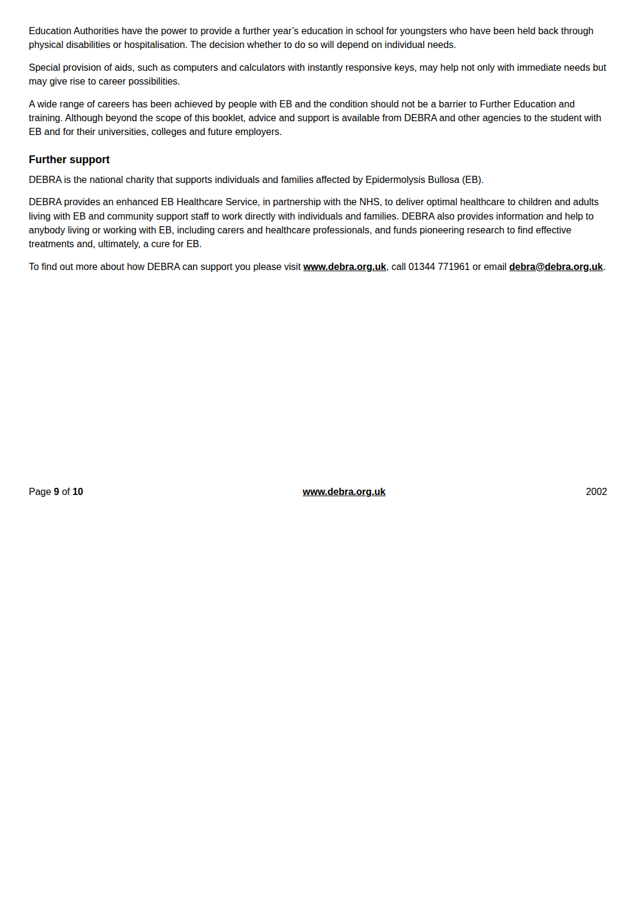Education Authorities have the power to provide a further year’s education in school for youngsters who have been held back through physical disabilities or hospitalisation. The decision whether to do so will depend on individual needs.
Special provision of aids, such as computers and calculators with instantly responsive keys, may help not only with immediate needs but may give rise to career possibilities.
A wide range of careers has been achieved by people with EB and the condition should not be a barrier to Further Education and training. Although beyond the scope of this booklet, advice and support is available from DEBRA and other agencies to the student with EB and for their universities, colleges and future employers.
Further support
DEBRA is the national charity that supports individuals and families affected by Epidermolysis Bullosa (EB).
DEBRA provides an enhanced EB Healthcare Service, in partnership with the NHS, to deliver optimal healthcare to children and adults living with EB and community support staff to work directly with individuals and families. DEBRA also provides information and help to anybody living or working with EB, including carers and healthcare professionals, and funds pioneering research to find effective treatments and, ultimately, a cure for EB.
To find out more about how DEBRA can support you please visit www.debra.org.uk, call 01344 771961 or email debra@debra.org.uk.
Page 9 of 10 www.debra.org.uk 2002